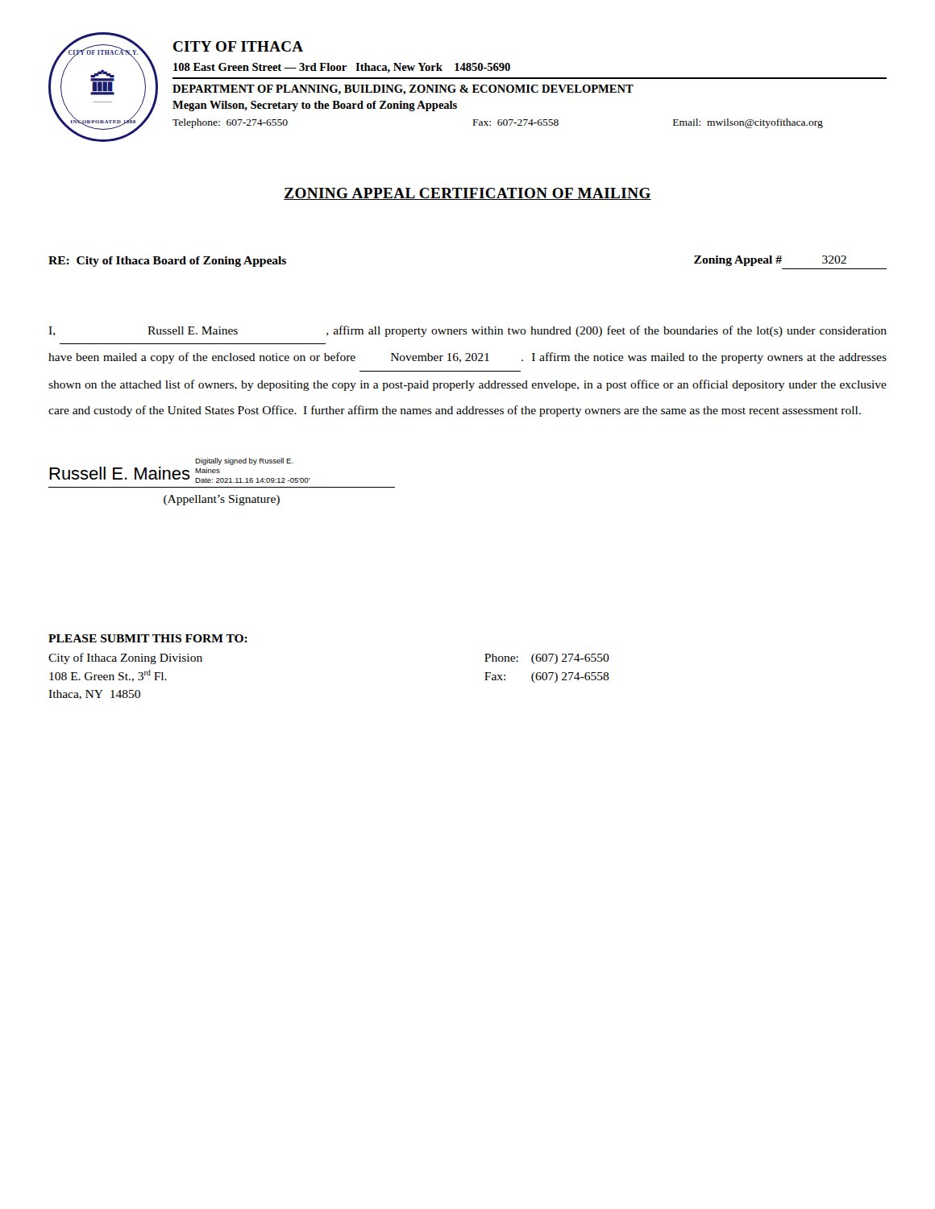CITY OF ITHACA N.Y.
🏛
─────
INCORPORATED 1888
CITY OF ITHACA
108 East Green Street — 3rd Floor Ithaca, New York 14850-5690
DEPARTMENT OF PLANNING, BUILDING, ZONING & ECONOMIC DEVELOPMENT
Megan Wilson, Secretary to the Board of Zoning Appeals
Telephone: 607-274-6550
Fax: 607-274-6558
Email: mwilson@cityofithaca.org
ZONING APPEAL CERTIFICATION OF MAILING
RE: City of Ithaca Board of Zoning Appeals
Zoning Appeal #3202
I, Russell E. Maines, affirm all property owners within two hundred (200) feet of the boundaries of the lot(s) under consideration have been mailed a copy of the enclosed notice on or before November 16, 2021. I affirm the notice was mailed to the property owners at the addresses shown on the attached list of owners, by depositing the copy in a post-paid properly addressed envelope, in a post office or an official depository under the exclusive care and custody of the United States Post Office. I further affirm the names and addresses of the property owners are the same as the most recent assessment roll.
Russell E. Maines Digitally signed by Russell E.
Maines
Date: 2021.11.16 14:09:12 -05'00'
(Appellant’s Signature)
PLEASE SUBMIT THIS FORM TO:
City of Ithaca Zoning Division
108 E. Green St., 3rd Fl.
Ithaca, NY 14850
Phone:(607) 274-6550
Fax:(607) 274-6558